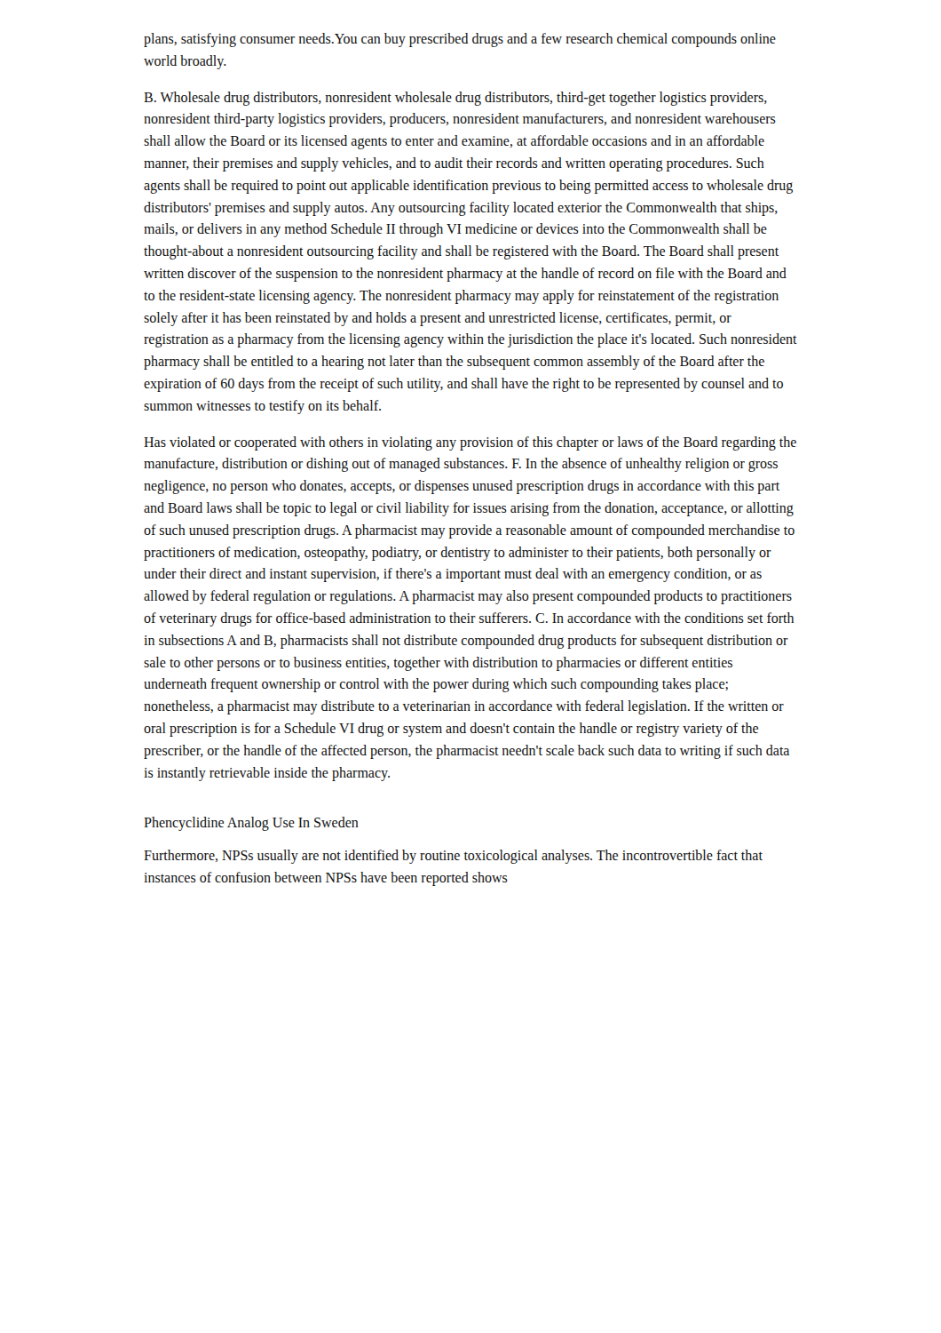plans, satisfying consumer needs.You can buy prescribed drugs and a few research chemical compounds online world broadly.
B. Wholesale drug distributors, nonresident wholesale drug distributors, third-get together logistics providers, nonresident third-party logistics providers, producers, nonresident manufacturers, and nonresident warehousers shall allow the Board or its licensed agents to enter and examine, at affordable occasions and in an affordable manner, their premises and supply vehicles, and to audit their records and written operating procedures. Such agents shall be required to point out applicable identification previous to being permitted access to wholesale drug distributors' premises and supply autos. Any outsourcing facility located exterior the Commonwealth that ships, mails, or delivers in any method Schedule II through VI medicine or devices into the Commonwealth shall be thought-about a nonresident outsourcing facility and shall be registered with the Board. The Board shall present written discover of the suspension to the nonresident pharmacy at the handle of record on file with the Board and to the resident-state licensing agency. The nonresident pharmacy may apply for reinstatement of the registration solely after it has been reinstated by and holds a present and unrestricted license, certificates, permit, or registration as a pharmacy from the licensing agency within the jurisdiction the place it's located. Such nonresident pharmacy shall be entitled to a hearing not later than the subsequent common assembly of the Board after the expiration of 60 days from the receipt of such utility, and shall have the right to be represented by counsel and to summon witnesses to testify on its behalf.
Has violated or cooperated with others in violating any provision of this chapter or laws of the Board regarding the manufacture, distribution or dishing out of managed substances. F. In the absence of unhealthy religion or gross negligence, no person who donates, accepts, or dispenses unused prescription drugs in accordance with this part and Board laws shall be topic to legal or civil liability for issues arising from the donation, acceptance, or allotting of such unused prescription drugs. A pharmacist may provide a reasonable amount of compounded merchandise to practitioners of medication, osteopathy, podiatry, or dentistry to administer to their patients, both personally or under their direct and instant supervision, if there's a important must deal with an emergency condition, or as allowed by federal regulation or regulations. A pharmacist may also present compounded products to practitioners of veterinary drugs for office-based administration to their sufferers. C. In accordance with the conditions set forth in subsections A and B, pharmacists shall not distribute compounded drug products for subsequent distribution or sale to other persons or to business entities, together with distribution to pharmacies or different entities underneath frequent ownership or control with the power during which such compounding takes place; nonetheless, a pharmacist may distribute to a veterinarian in accordance with federal legislation. If the written or oral prescription is for a Schedule VI drug or system and doesn't contain the handle or registry variety of the prescriber, or the handle of the affected person, the pharmacist needn't scale back such data to writing if such data is instantly retrievable inside the pharmacy.
Phencyclidine Analog Use In Sweden
Furthermore, NPSs usually are not identified by routine toxicological analyses. The incontrovertible fact that instances of confusion between NPSs have been reported shows